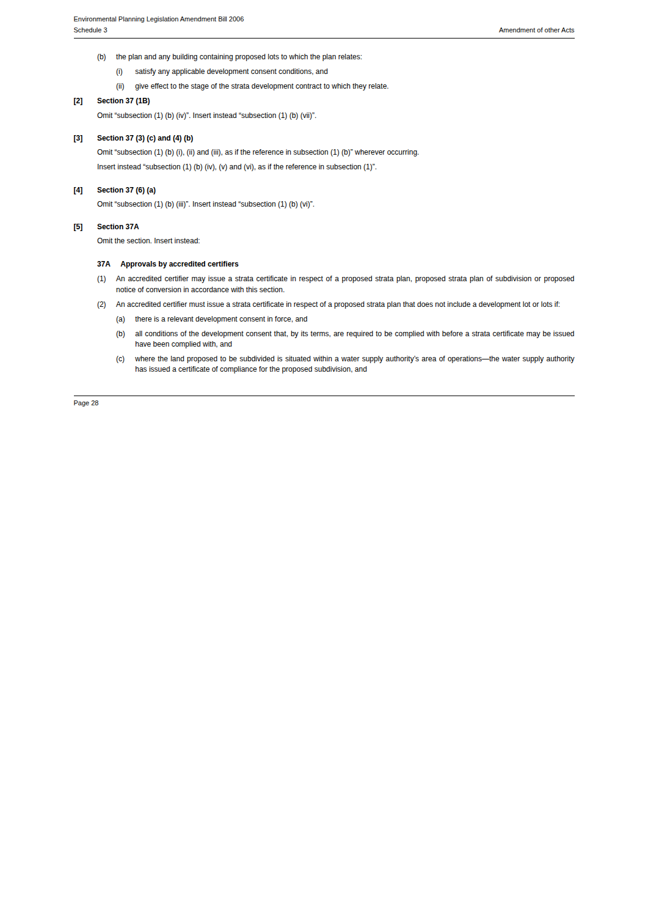Environmental Planning Legislation Amendment Bill 2006
Schedule 3 Amendment of other Acts
(b) the plan and any building containing proposed lots to which the plan relates:
(i) satisfy any applicable development consent conditions, and
(ii) give effect to the stage of the strata development contract to which they relate.
[2]
Section 37 (1B)
Omit “subsection (1) (b) (iv)”. Insert instead “subsection (1) (b) (vii)”.
[3]
Section 37 (3) (c) and (4) (b)
Omit “subsection (1) (b) (i), (ii) and (iii), as if the reference in subsection (1) (b)” wherever occurring.
Insert instead “subsection (1) (b) (iv), (v) and (vi), as if the reference in subsection (1)”.
[4]
Section 37 (6) (a)
Omit “subsection (1) (b) (iii)”. Insert instead “subsection (1) (b) (vi)”.
[5]
Section 37A
Omit the section. Insert instead:
37A Approvals by accredited certifiers
(1) An accredited certifier may issue a strata certificate in respect of a proposed strata plan, proposed strata plan of subdivision or proposed notice of conversion in accordance with this section.
(2) An accredited certifier must issue a strata certificate in respect of a proposed strata plan that does not include a development lot or lots if:
(a) there is a relevant development consent in force, and
(b) all conditions of the development consent that, by its terms, are required to be complied with before a strata certificate may be issued have been complied with, and
(c) where the land proposed to be subdivided is situated within a water supply authority’s area of operations—the water supply authority has issued a certificate of compliance for the proposed subdivision, and
Page 28